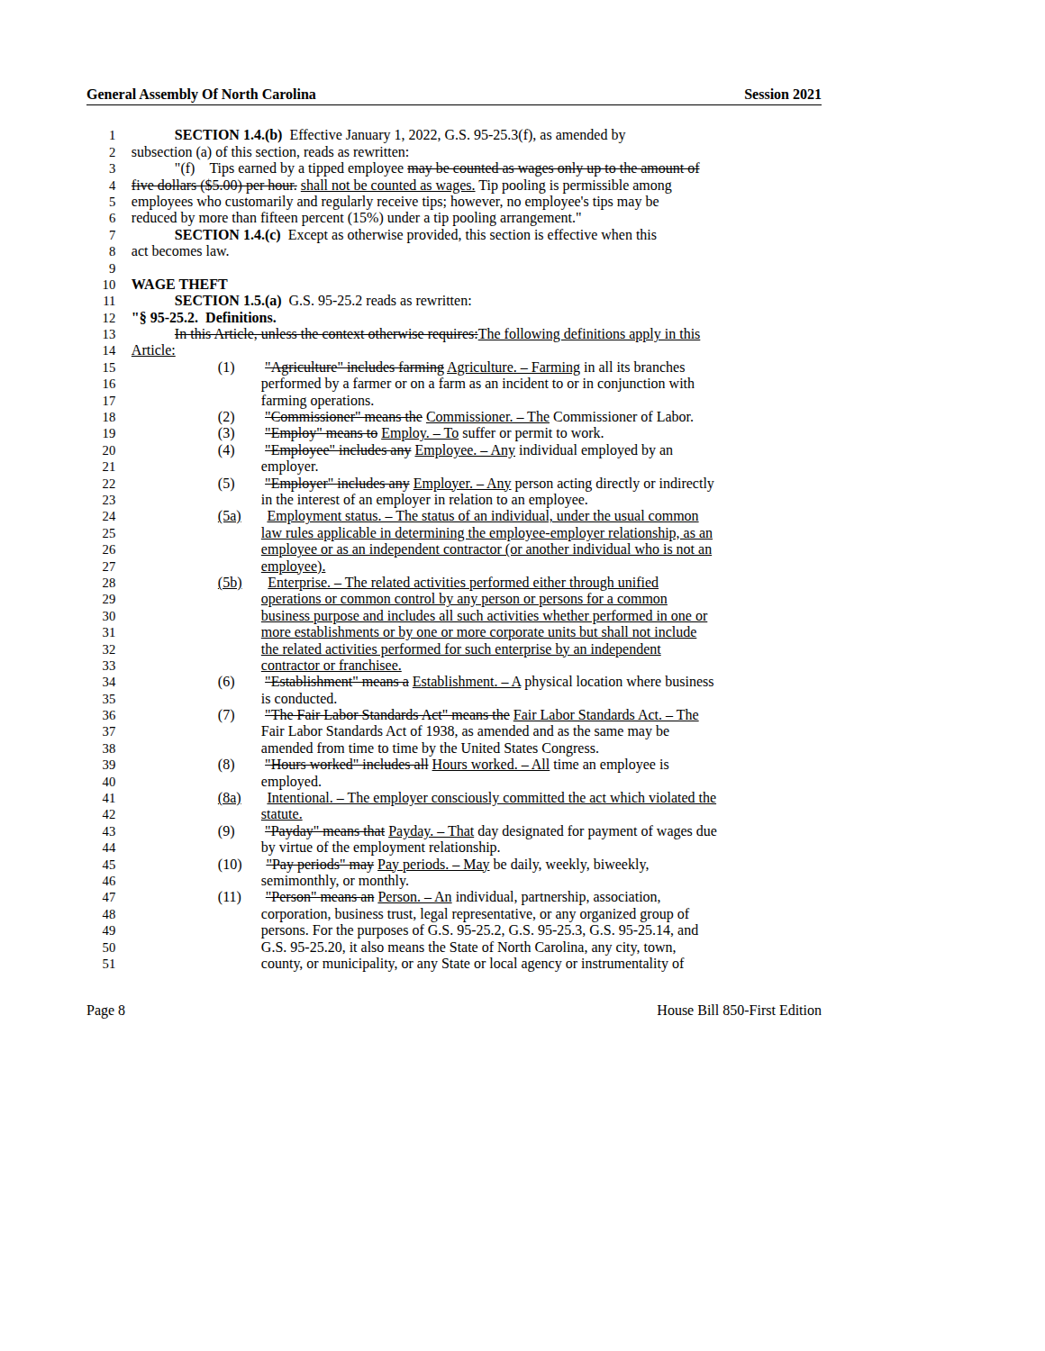General Assembly Of North Carolina Session 2021
1 SECTION 1.4.(b) Effective January 1, 2022, G.S. 95-25.3(f), as amended by
2 subsection (a) of this section, reads as rewritten:
3 "(f) Tips earned by a tipped employee may be counted as wages only up to the amount of
4 five dollars ($5.00) per hour. shall not be counted as wages. Tip pooling is permissible among
5 employees who customarily and regularly receive tips; however, no employee's tips may be
6 reduced by more than fifteen percent (15%) under a tip pooling arrangement."
7 SECTION 1.4.(c) Except as otherwise provided, this section is effective when this
8 act becomes law.
9
10 WAGE THEFT
11 SECTION 1.5.(a) G.S. 95-25.2 reads as rewritten:
12"§ 95-25.2. Definitions.
13 In this Article, unless the context otherwise requires:The following definitions apply in this
14 Article:
15 (1) "Agriculture" includes farming Agriculture. – Farming in all its branches
16 performed by a farmer or on a farm as an incident to or in conjunction with
17 farming operations.
18 (2) "Commissioner" means the Commissioner. – The Commissioner of Labor.
19 (3) "Employ" means to Employ. – To suffer or permit to work.
20 (4) "Employee" includes any Employee. – Any individual employed by an
21 employer.
22 (5) "Employer" includes any Employer. – Any person acting directly or indirectly
23 in the interest of an employer in relation to an employee.
24 (5a) Employment status. – The status of an individual, under the usual common
25 law rules applicable in determining the employee-employer relationship, as an
26 employee or as an independent contractor (or another individual who is not an
27 employee).
28 (5b) Enterprise. – The related activities performed either through unified
29 operations or common control by any person or persons for a common
30 business purpose and includes all such activities whether performed in one or
31 more establishments or by one or more corporate units but shall not include
32 the related activities performed for such enterprise by an independent
33 contractor or franchisee.
34 (6) "Establishment" means a Establishment. – A physical location where business
35 is conducted.
36 (7) "The Fair Labor Standards Act" means the Fair Labor Standards Act. – The
37 Fair Labor Standards Act of 1938, as amended and as the same may be
38 amended from time to time by the United States Congress.
39 (8) "Hours worked" includes all Hours worked. – All time an employee is
40 employed.
41 (8a) Intentional. – The employer consciously committed the act which violated the
42 statute.
43 (9) "Payday" means that Payday. – That day designated for payment of wages due
44 by virtue of the employment relationship.
45 (10) "Pay periods" may Pay periods. – May be daily, weekly, biweekly,
46 semimonthly, or monthly.
47 (11) "Person" means an Person. – An individual, partnership, association,
48 corporation, business trust, legal representative, or any organized group of
49 persons. For the purposes of G.S. 95-25.2, G.S. 95-25.3, G.S. 95-25.14, and
50 G.S. 95-25.20, it also means the State of North Carolina, any city, town,
51 county, or municipality, or any State or local agency or instrumentality of
Page 8 House Bill 850-First Edition